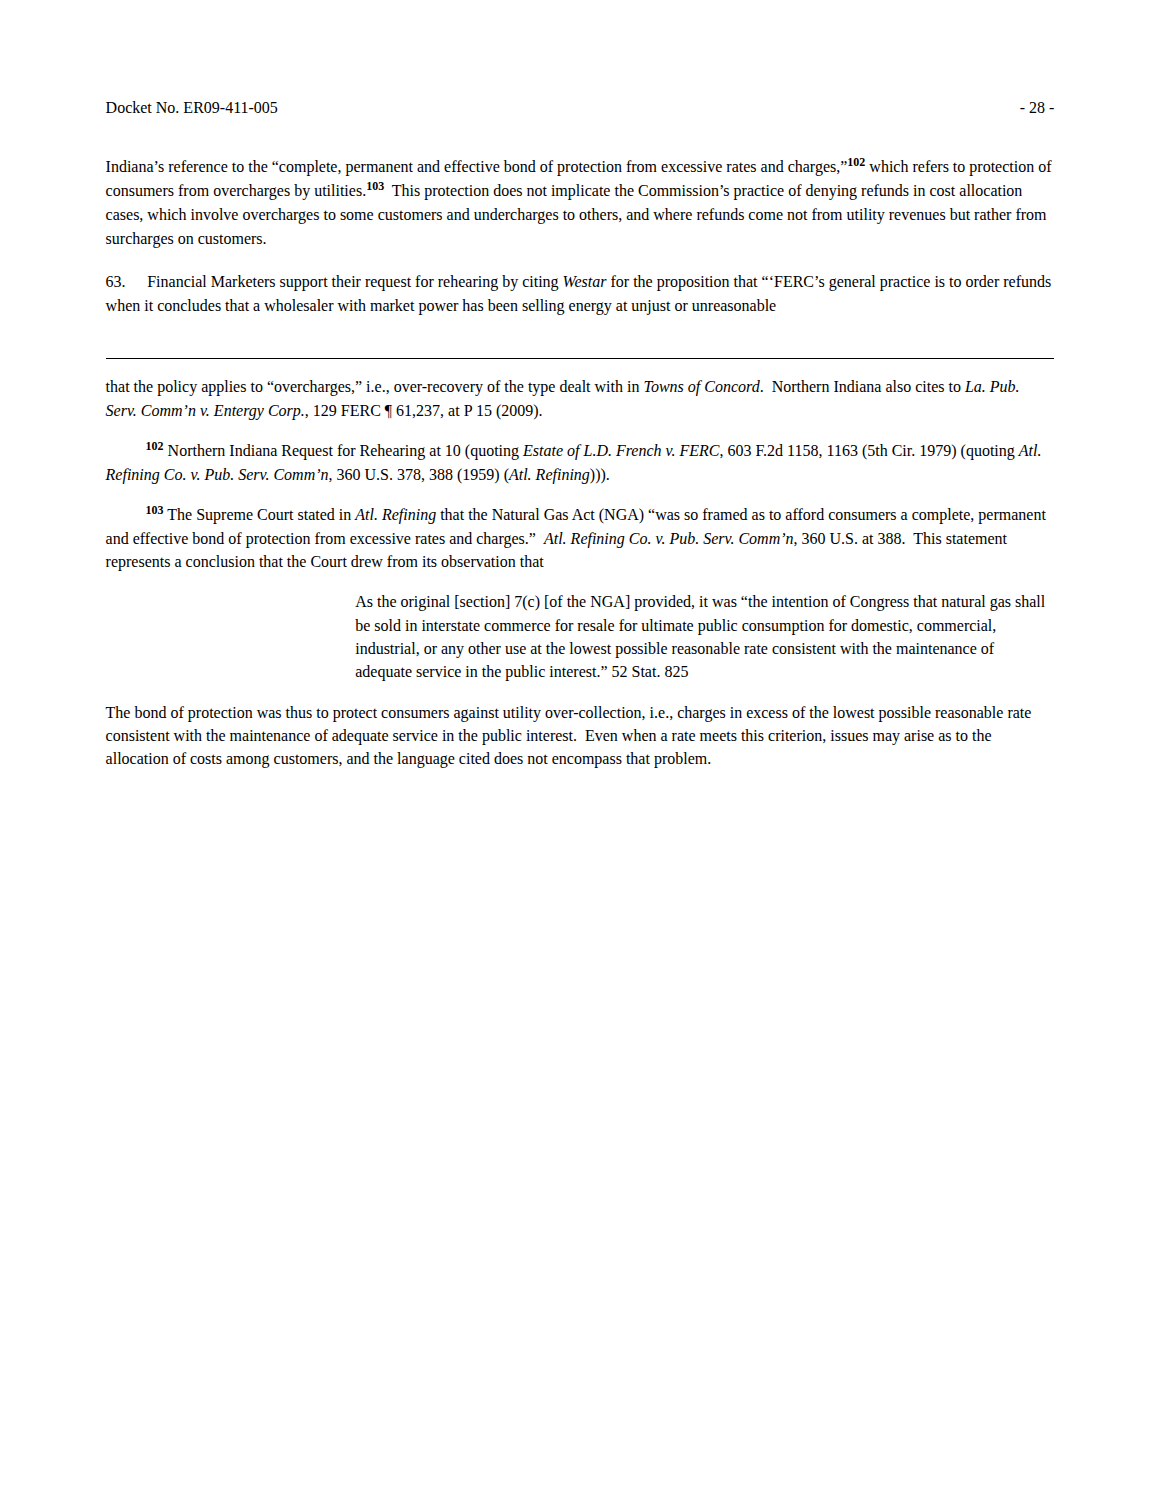Docket No. ER09-411-005 - 28 -
Indiana’s reference to the “complete, permanent and effective bond of protection from excessive rates and charges,”102 which refers to protection of consumers from overcharges by utilities.103 This protection does not implicate the Commission’s practice of denying refunds in cost allocation cases, which involve overcharges to some customers and undercharges to others, and where refunds come not from utility revenues but rather from surcharges on customers.
63. Financial Marketers support their request for rehearing by citing Westar for the proposition that “‘FERC’s general practice is to order refunds when it concludes that a wholesaler with market power has been selling energy at unjust or unreasonable
that the policy applies to “overcharges,” i.e., over-recovery of the type dealt with in Towns of Concord. Northern Indiana also cites to La. Pub. Serv. Comm’n v. Entergy Corp., 129 FERC ¶ 61,237, at P 15 (2009).
102 Northern Indiana Request for Rehearing at 10 (quoting Estate of L.D. French v. FERC, 603 F.2d 1158, 1163 (5th Cir. 1979) (quoting Atl. Refining Co. v. Pub. Serv. Comm’n, 360 U.S. 378, 388 (1959) (Atl. Refining))).
103 The Supreme Court stated in Atl. Refining that the Natural Gas Act (NGA) “was so framed as to afford consumers a complete, permanent and effective bond of protection from excessive rates and charges.” Atl. Refining Co. v. Pub. Serv. Comm’n, 360 U.S. at 388. This statement represents a conclusion that the Court drew from its observation that
As the original [section] 7(c) [of the NGA] provided, it was “the intention of Congress that natural gas shall be sold in interstate commerce for resale for ultimate public consumption for domestic, commercial, industrial, or any other use at the lowest possible reasonable rate consistent with the maintenance of adequate service in the public interest.” 52 Stat. 825
The bond of protection was thus to protect consumers against utility over-collection, i.e., charges in excess of the lowest possible reasonable rate consistent with the maintenance of adequate service in the public interest. Even when a rate meets this criterion, issues may arise as to the allocation of costs among customers, and the language cited does not encompass that problem.